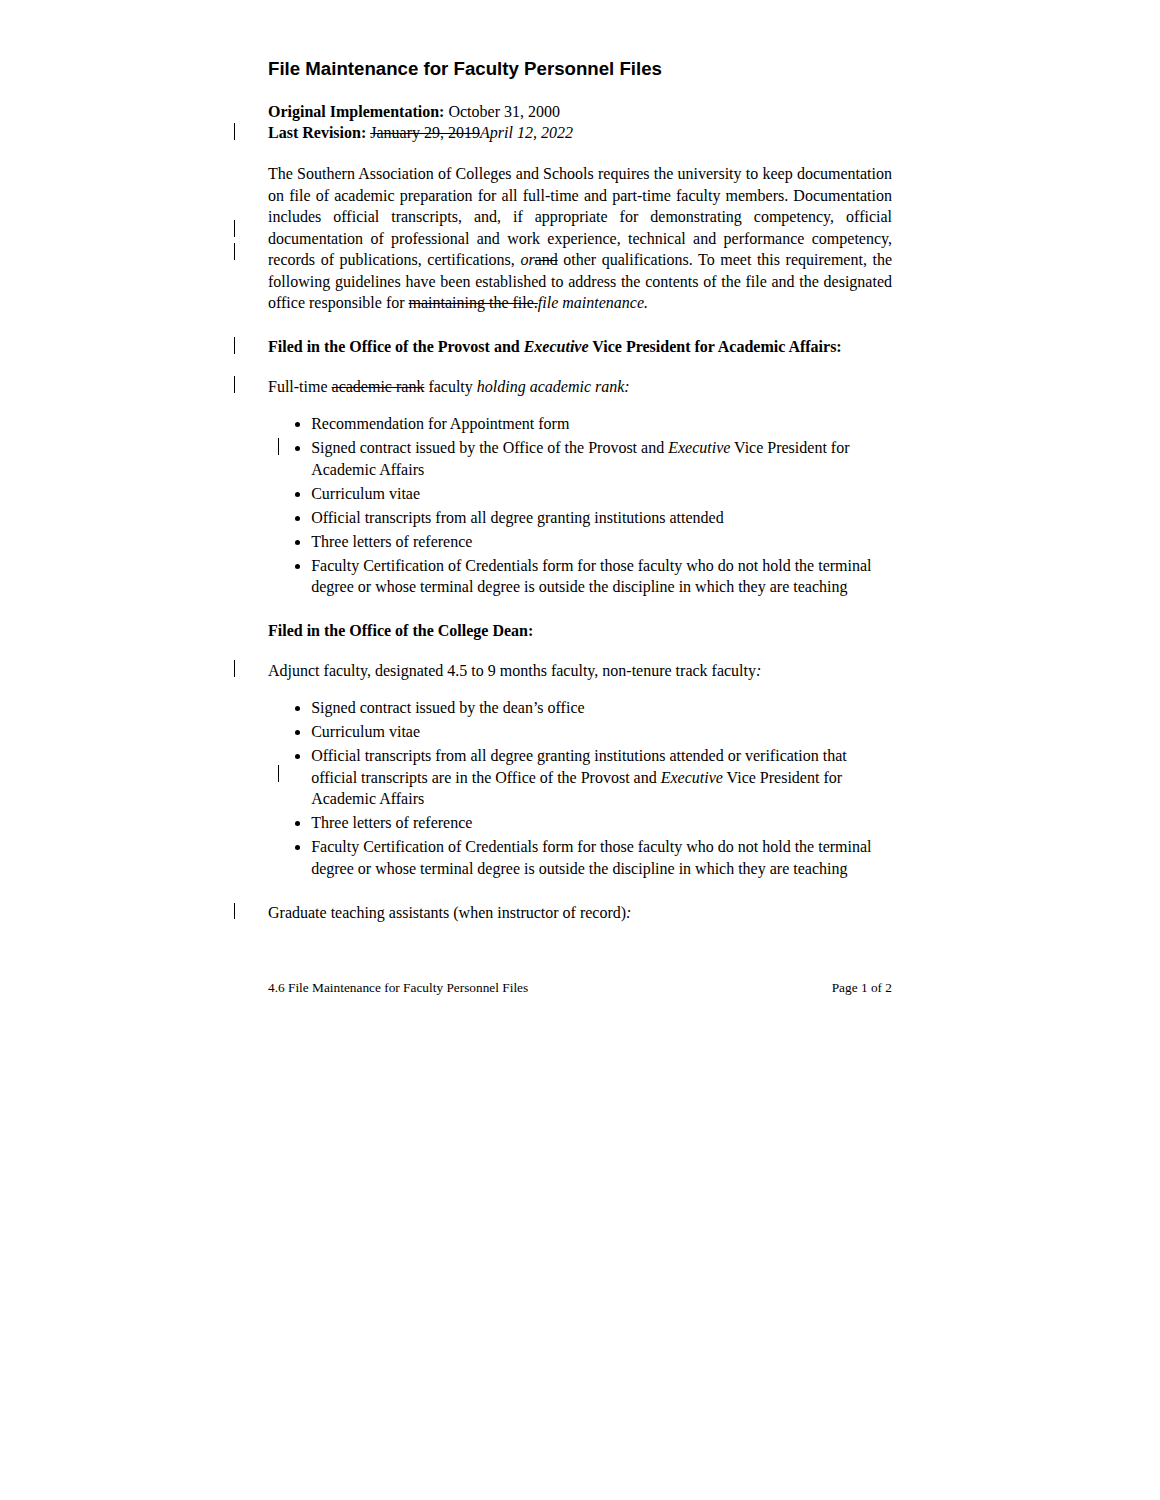File Maintenance for Faculty Personnel Files
Original Implementation: October 31, 2000
Last Revision: January 29, 2019April 12, 2022
The Southern Association of Colleges and Schools requires the university to keep documentation on file of academic preparation for all full-time and part-time faculty members. Documentation includes official transcripts, and, if appropriate for demonstrating competency, official documentation of professional and work experience, technical and performance competency, records of publications, certifications, or and other qualifications. To meet this requirement, the following guidelines have been established to address the contents of the file and the designated office responsible for maintaining the file.file maintenance.
Filed in the Office of the Provost and Executive Vice President for Academic Affairs:
Full-time academic rank faculty holding academic rank:
Recommendation for Appointment form
Signed contract issued by the Office of the Provost and Executive Vice President for Academic Affairs
Curriculum vitae
Official transcripts from all degree granting institutions attended
Three letters of reference
Faculty Certification of Credentials form for those faculty who do not hold the terminal degree or whose terminal degree is outside the discipline in which they are teaching
Filed in the Office of the College Dean:
Adjunct faculty, designated 4.5 to 9 months faculty, non-tenure track faculty:
Signed contract issued by the dean’s office
Curriculum vitae
Official transcripts from all degree granting institutions attended or verification that official transcripts are in the Office of the Provost and Executive Vice President for Academic Affairs
Three letters of reference
Faculty Certification of Credentials form for those faculty who do not hold the terminal degree or whose terminal degree is outside the discipline in which they are teaching
Graduate teaching assistants (when instructor of record):
4.6 File Maintenance for Faculty Personnel Files Page 1 of 2